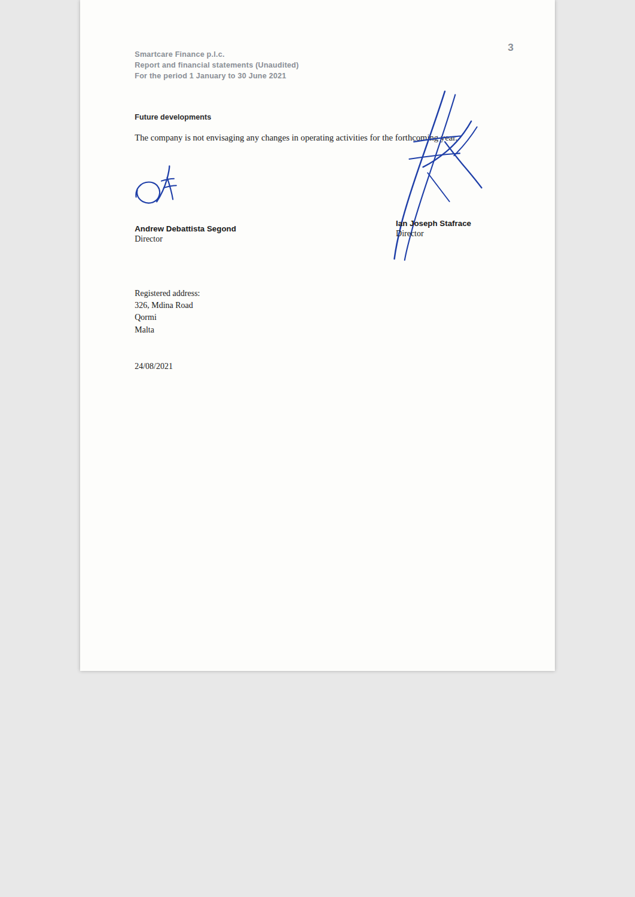3
Smartcare Finance p.l.c.
Report and financial statements (Unaudited)
For the period 1 January to 30 June 2021
Future developments
The company is not envisaging any changes in operating activities for the forthcoming year.
Andrew Debattista Segond
Director
Ian Joseph Stafrace
Director
Registered address:
326, Mdina Road
Qormi
Malta
24/08/2021